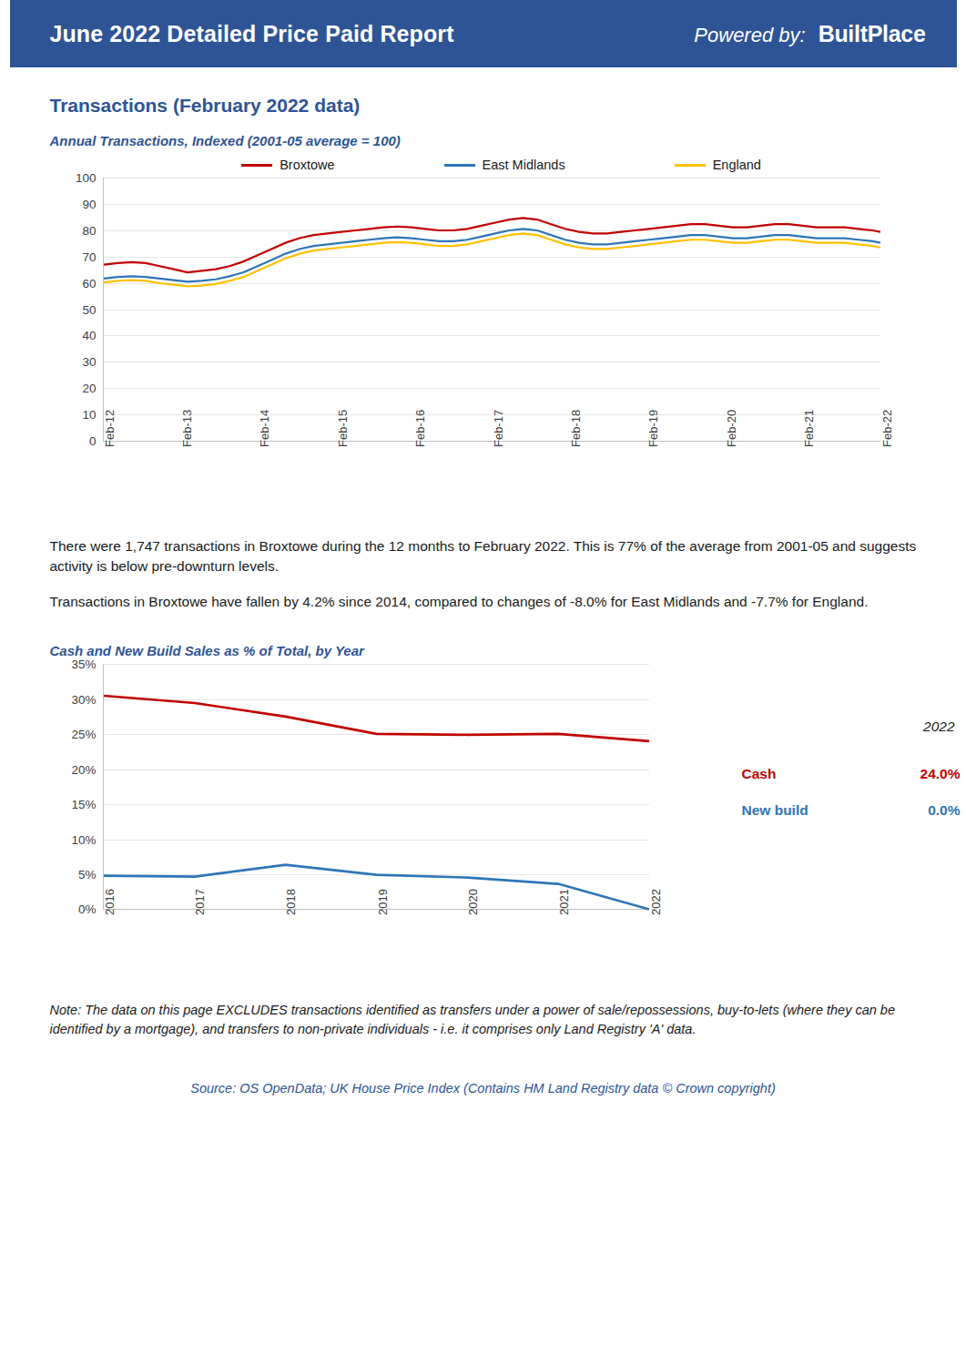June 2022 Detailed Price Paid Report
Powered by: BuiltPlace
Transactions (February 2022 data)
Annual Transactions, Indexed (2001-05 average = 100)
Broxtowe
East Midlands
England
100
90
80
70
60
50
40
30
20
10
0
Feb-12
Feb-13
Feb-14
Feb-15
Feb-16
Feb-17
Feb-18
Feb-19
Feb-20
Feb-21
Feb-22
There were 1,747 transactions in Broxtowe during the 12 months to February 2022. This is 77% of the average from 2001-05 and suggests activity is below pre-downturn levels.
Transactions in Broxtowe have fallen by 4.2% since 2014, compared to changes of -8.0% for East Midlands and -7.7% for England.
Cash and New Build Sales as % of Total, by Year
35%
30%
25%
20%
15%
10%
5%
0%
2016
2017
2018
2019
2020
2021
2022
2022
Cash 24.0%
New build 0.0%
Note: The data on this page EXCLUDES transactions identified as transfers under a power of sale/repossessions, buy-to-lets (where they can be identified by a mortgage), and transfers to non-private individuals - i.e. it comprises only Land Registry 'A' data.
Source: OS OpenData; UK House Price Index (Contains HM Land Registry data © Crown copyright)